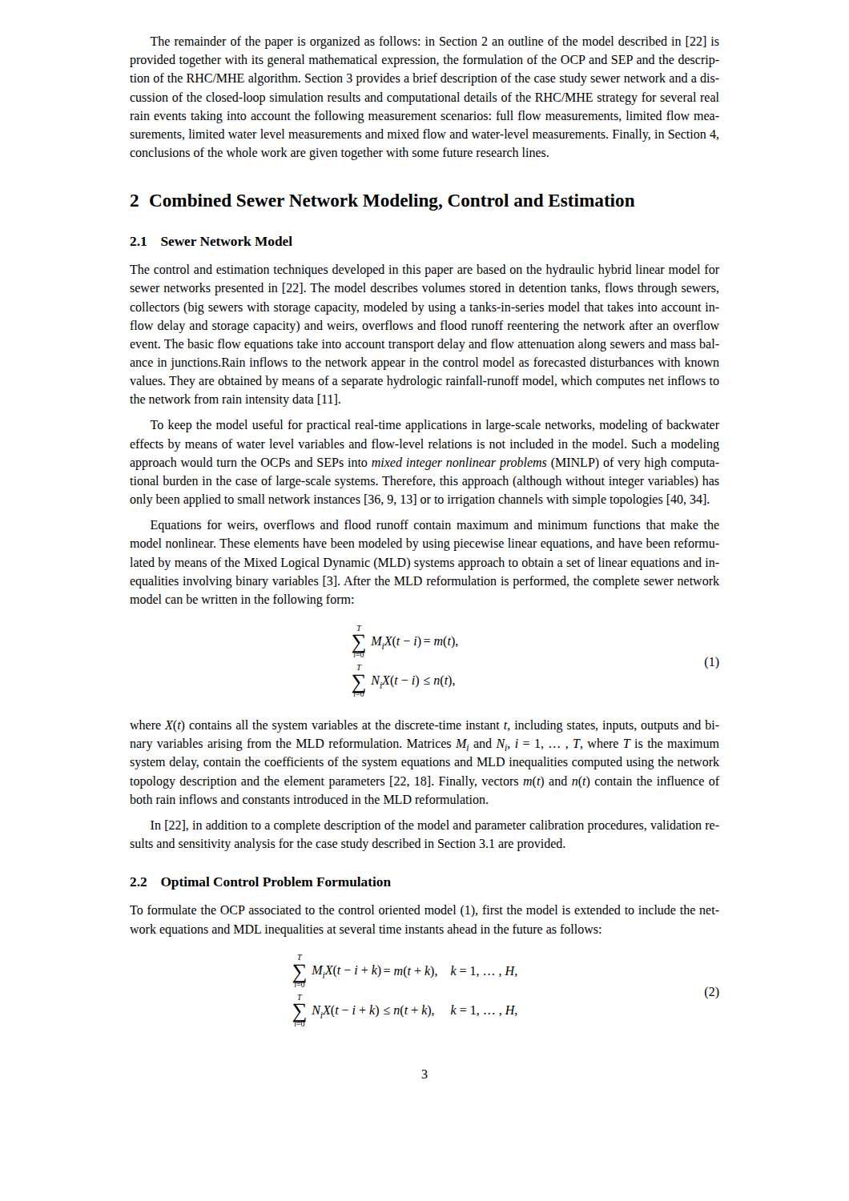The remainder of the paper is organized as follows: in Section 2 an outline of the model described in [22] is provided together with its general mathematical expression, the formulation of the OCP and SEP and the description of the RHC/MHE algorithm. Section 3 provides a brief description of the case study sewer network and a discussion of the closed-loop simulation results and computational details of the RHC/MHE strategy for several real rain events taking into account the following measurement scenarios: full flow measurements, limited flow measurements, limited water level measurements and mixed flow and water-level measurements. Finally, in Section 4, conclusions of the whole work are given together with some future research lines.
2 Combined Sewer Network Modeling, Control and Estimation
2.1 Sewer Network Model
The control and estimation techniques developed in this paper are based on the hydraulic hybrid linear model for sewer networks presented in [22]. The model describes volumes stored in detention tanks, flows through sewers, collectors (big sewers with storage capacity, modeled by using a tanks-in-series model that takes into account inflow delay and storage capacity) and weirs, overflows and flood runoff reentering the network after an overflow event. The basic flow equations take into account transport delay and flow attenuation along sewers and mass balance in junctions.Rain inflows to the network appear in the control model as forecasted disturbances with known values. They are obtained by means of a separate hydrologic rainfall-runoff model, which computes net inflows to the network from rain intensity data [11].
To keep the model useful for practical real-time applications in large-scale networks, modeling of backwater effects by means of water level variables and flow-level relations is not included in the model. Such a modeling approach would turn the OCPs and SEPs into mixed integer nonlinear problems (MINLP) of very high computational burden in the case of large-scale systems. Therefore, this approach (although without integer variables) has only been applied to small network instances [36, 9, 13] or to irrigation channels with simple topologies [40, 34].
Equations for weirs, overflows and flood runoff contain maximum and minimum functions that make the model nonlinear. These elements have been modeled by using piecewise linear equations, and have been reformulated by means of the Mixed Logical Dynamic (MLD) systems approach to obtain a set of linear equations and inequalities involving binary variables [3]. After the MLD reformulation is performed, the complete sewer network model can be written in the following form:
T∑i=0 MiX(t − i)
= m(t),
T∑i=0 NiX(t − i)
≤ n(t),
(1)
where X(t) contains all the system variables at the discrete-time instant t, including states, inputs, outputs and binary variables arising from the MLD reformulation. Matrices Mi and Ni, i = 1, … , T, where T is the maximum system delay, contain the coefficients of the system equations and MLD inequalities computed using the network topology description and the element parameters [22, 18]. Finally, vectors m(t) and n(t) contain the influence of both rain inflows and constants introduced in the MLD reformulation.
In [22], in addition to a complete description of the model and parameter calibration procedures, validation results and sensitivity analysis for the case study described in Section 3.1 are provided.
2.2 Optimal Control Problem Formulation
To formulate the OCP associated to the control oriented model (1), first the model is extended to include the network equations and MDL inequalities at several time instants ahead in the future as follows:
T∑i=0 MiX(t − i + k)
= m(t + k), k = 1, … , H,
T∑i=0 NiX(t − i + k)
≤ n(t + k), k = 1, … , H,
(2)
3